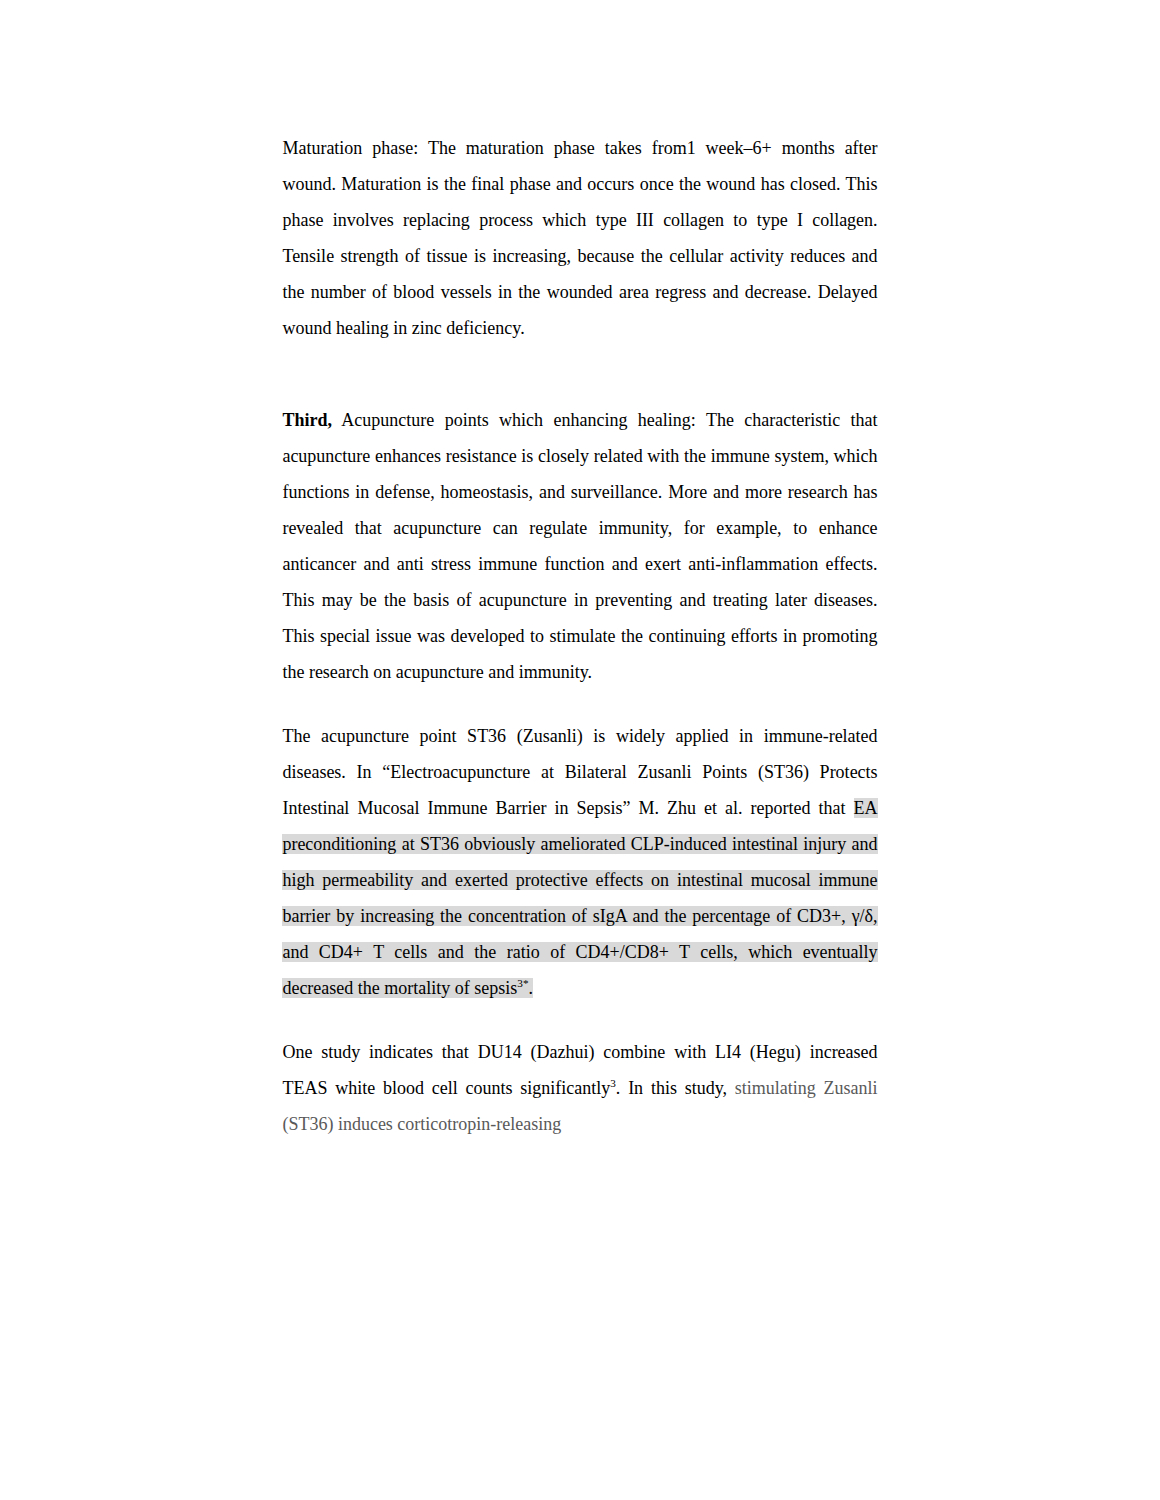Maturation phase: The maturation phase takes from1 week–6+ months after wound. Maturation is the final phase and occurs once the wound has closed. This phase involves replacing process which type III collagen to type I collagen. Tensile strength of tissue is increasing, because the cellular activity reduces and the number of blood vessels in the wounded area regress and decrease. Delayed wound healing in zinc deficiency.
Third, Acupuncture points which enhancing healing: The characteristic that acupuncture enhances resistance is closely related with the immune system, which functions in defense, homeostasis, and surveillance. More and more research has revealed that acupuncture can regulate immunity, for example, to enhance anticancer and anti stress immune function and exert anti-inflammation effects. This may be the basis of acupuncture in preventing and treating later diseases. This special issue was developed to stimulate the continuing efforts in promoting the research on acupuncture and immunity.
The acupuncture point ST36 (Zusanli) is widely applied in immune-related diseases. In “Electroacupuncture at Bilateral Zusanli Points (ST36) Protects Intestinal Mucosal Immune Barrier in Sepsis” M. Zhu et al. reported that EA preconditioning at ST36 obviously ameliorated CLP-induced intestinal injury and high permeability and exerted protective effects on intestinal mucosal immune barrier by increasing the concentration of sIgA and the percentage of CD3+, γ/δ, and CD4+ T cells and the ratio of CD4+/CD8+ T cells, which eventually decreased the mortality of sepsis3*.
One study indicates that DU14 (Dazhui) combine with LI4 (Hegu) increased TEAS white blood cell counts significantly3. In this study, stimulating Zusanli (ST36) induces corticotropin-releasing